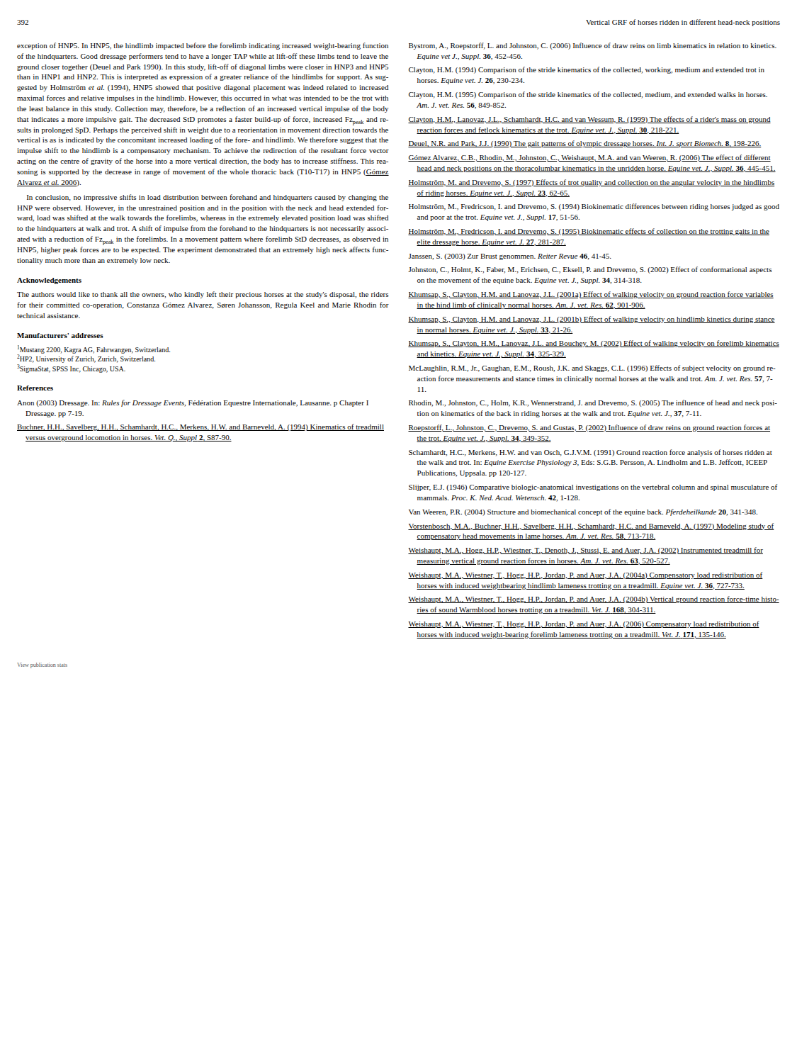392 Vertical GRF of horses ridden in different head-neck positions
exception of HNP5. In HNP5, the hindlimb impacted before the forelimb indicating increased weight-bearing function of the hindquarters. Good dressage performers tend to have a longer TAP while at lift-off these limbs tend to leave the ground closer together (Deuel and Park 1990). In this study, lift-off of diagonal limbs were closer in HNP3 and HNP5 than in HNP1 and HNP2. This is interpreted as expression of a greater reliance of the hindlimbs for support. As suggested by Holmström et al. (1994), HNP5 showed that positive diagonal placement was indeed related to increased maximal forces and relative impulses in the hindlimb. However, this occurred in what was intended to be the trot with the least balance in this study. Collection may, therefore, be a reflection of an increased vertical impulse of the body that indicates a more impulsive gait. The decreased StD promotes a faster build-up of force, increased Fzpeak and results in prolonged SpD. Perhaps the perceived shift in weight due to a reorientation in movement direction towards the vertical is as is indicated by the concomitant increased loading of the fore- and hindlimb. We therefore suggest that the impulse shift to the hindlimb is a compensatory mechanism. To achieve the redirection of the resultant force vector acting on the centre of gravity of the horse into a more vertical direction, the body has to increase stiffness. This reasoning is supported by the decrease in range of movement of the whole thoracic back (T10-T17) in HNP5 (Gómez Alvarez et al. 2006).
In conclusion, no impressive shifts in load distribution between forehand and hindquarters caused by changing the HNP were observed. However, in the unrestrained position and in the position with the neck and head extended forward, load was shifted at the walk towards the forelimbs, whereas in the extremely elevated position load was shifted to the hindquarters at walk and trot. A shift of impulse from the forehand to the hindquarters is not necessarily associated with a reduction of Fzpeak in the forelimbs. In a movement pattern where forelimb StD decreases, as observed in HNP5, higher peak forces are to be expected. The experiment demonstrated that an extremely high neck affects functionality much more than an extremely low neck.
Acknowledgements
The authors would like to thank all the owners, who kindly left their precious horses at the study's disposal, the riders for their committed co-operation, Constanza Gómez Alvarez, Søren Johansson, Regula Keel and Marie Rhodin for technical assistance.
Manufacturers' addresses
1Mustang 2200, Kagra AG, Fahrwangen, Switzerland.
2HP2, University of Zurich, Zurich, Switzerland.
3SigmaStat, SPSS Inc, Chicago, USA.
References
Anon (2003) Dressage. In: Rules for Dressage Events, Fédération Equestre Internationale, Lausanne. p Chapter I Dressage. pp 7-19.
Buchner, H.H., Savelberg, H.H., Schamhardt, H.C., Merkens, H.W. and Barneveld, A. (1994) Kinematics of treadmill versus overground locomotion in horses. Vet. Q., Suppl 2, S87-90.
Bystrom, A., Roepstorff, L. and Johnston, C. (2006) Influence of draw reins on limb kinematics in relation to kinetics. Equine vet J., Suppl. 36, 452-456.
Clayton, H.M. (1994) Comparison of the stride kinematics of the collected, working, medium and extended trot in horses. Equine vet. J. 26, 230-234.
Clayton, H.M. (1995) Comparison of the stride kinematics of the collected, medium, and extended walks in horses. Am. J. vet. Res. 56, 849-852.
Clayton, H.M., Lanovaz, J.L., Schamhardt, H.C. and van Wessum, R. (1999) The effects of a rider's mass on ground reaction forces and fetlock kinematics at the trot. Equine vet. J., Suppl. 30, 218-221.
Deuel, N.R. and Park, J.J. (1990) The gait patterns of olympic dressage horses. Int. J. sport Biomech. 8, 198-226.
Gómez Alvarez, C.B., Rhodin, M., Johnston, C., Weishaupt, M.A. and van Weeren, R. (2006) The effect of different head and neck positions on the thoracolumbar kinematics in the unridden horse. Equine vet. J., Suppl. 36, 445-451.
Holmström, M. and Drevemo, S. (1997) Effects of trot quality and collection on the angular velocity in the hindlimbs of riding horses. Equine vet. J., Suppl. 23, 62-65.
Holmström, M., Fredricson, I. and Drevemo, S. (1994) Biokinematic differences between riding horses judged as good and poor at the trot. Equine vet. J., Suppl. 17, 51-56.
Holmström, M., Fredricson, I. and Drevemo, S. (1995) Biokinematic effects of collection on the trotting gaits in the elite dressage horse. Equine vet. J. 27, 281-287.
Janssen, S. (2003) Zur Brust genommen. Reiter Revue 46, 41-45.
Johnston, C., Holmt, K., Faber, M., Erichsen, C., Eksell, P. and Drevemo, S. (2002) Effect of conformational aspects on the movement of the equine back. Equine vet. J., Suppl. 34, 314-318.
Khumsap, S., Clayton, H.M. and Lanovaz, J.L. (2001a) Effect of walking velocity on ground reaction force variables in the hind limb of clinically normal horses. Am. J. vet. Res. 62, 901-906.
Khumsap, S., Clayton, H.M. and Lanovaz, J.L. (2001b) Effect of walking velocity on hindlimb kinetics during stance in normal horses. Equine vet. J., Suppl. 33, 21-26.
Khumsap, S., Clayton, H.M., Lanovaz, J.L. and Bouchey, M. (2002) Effect of walking velocity on forelimb kinematics and kinetics. Equine vet. J., Suppl. 34, 325-329.
McLaughlin, R.M., Jr., Gaughan, E.M., Roush, J.K. and Skaggs, C.L. (1996) Effects of subject velocity on ground reaction force measurements and stance times in clinically normal horses at the walk and trot. Am. J. vet. Res. 57, 7-11.
Rhodin, M., Johnston, C., Holm, K.R., Wennerstrand, J. and Drevemo, S. (2005) The influence of head and neck position on kinematics of the back in riding horses at the walk and trot. Equine vet. J., 37, 7-11.
Roepstorff, L., Johnston, C., Drevemo, S. and Gustas, P. (2002) Influence of draw reins on ground reaction forces at the trot. Equine vet. J., Suppl. 34, 349-352.
Schamhardt, H.C., Merkens, H.W. and van Osch, G.J.V.M. (1991) Ground reaction force analysis of horses ridden at the walk and trot. In: Equine Exercise Physiology 3, Eds: S.G.B. Persson, A. Lindholm and L.B. Jeffcott, ICEEP Publications, Uppsala. pp 120-127.
Slijper, E.J. (1946) Comparative biologic-anatomical investigations on the vertebral column and spinal musculature of mammals. Proc. K. Ned. Acad. Wetensch. 42, 1-128.
Van Weeren, P.R. (2004) Structure and biomechanical concept of the equine back. Pferdeheilkunde 20, 341-348.
Vorstenbosch, M.A., Buchner, H.H., Savelberg, H.H., Schamhardt, H.C. and Barneveld, A. (1997) Modeling study of compensatory head movements in lame horses. Am. J. vet. Res. 58, 713-718.
Weishaupt, M.A., Hogg, H.P., Wiestner, T., Denoth, J., Stussi, E. and Auer, J.A. (2002) Instrumented treadmill for measuring vertical ground reaction forces in horses. Am. J. vet. Res. 63, 520-527.
Weishaupt, M.A., Wiestner, T., Hogg, H.P., Jordan, P. and Auer, J.A. (2004a) Compensatory load redistribution of horses with induced weightbearing hindlimb lameness trotting on a treadmill. Equine vet. J. 36, 727-733.
Weishaupt, M.A., Wiestner, T., Hogg, H.P., Jordan, P. and Auer, J.A. (2004b) Vertical ground reaction force-time histories of sound Warmblood horses trotting on a treadmill. Vet. J. 168, 304-311.
Weishaupt, M.A., Wiestner, T., Hogg, H.P., Jordan, P. and Auer, J.A. (2006) Compensatory load redistribution of horses with induced weight-bearing forelimb lameness trotting on a treadmill. Vet. J. 171, 135-146.
View publication stats